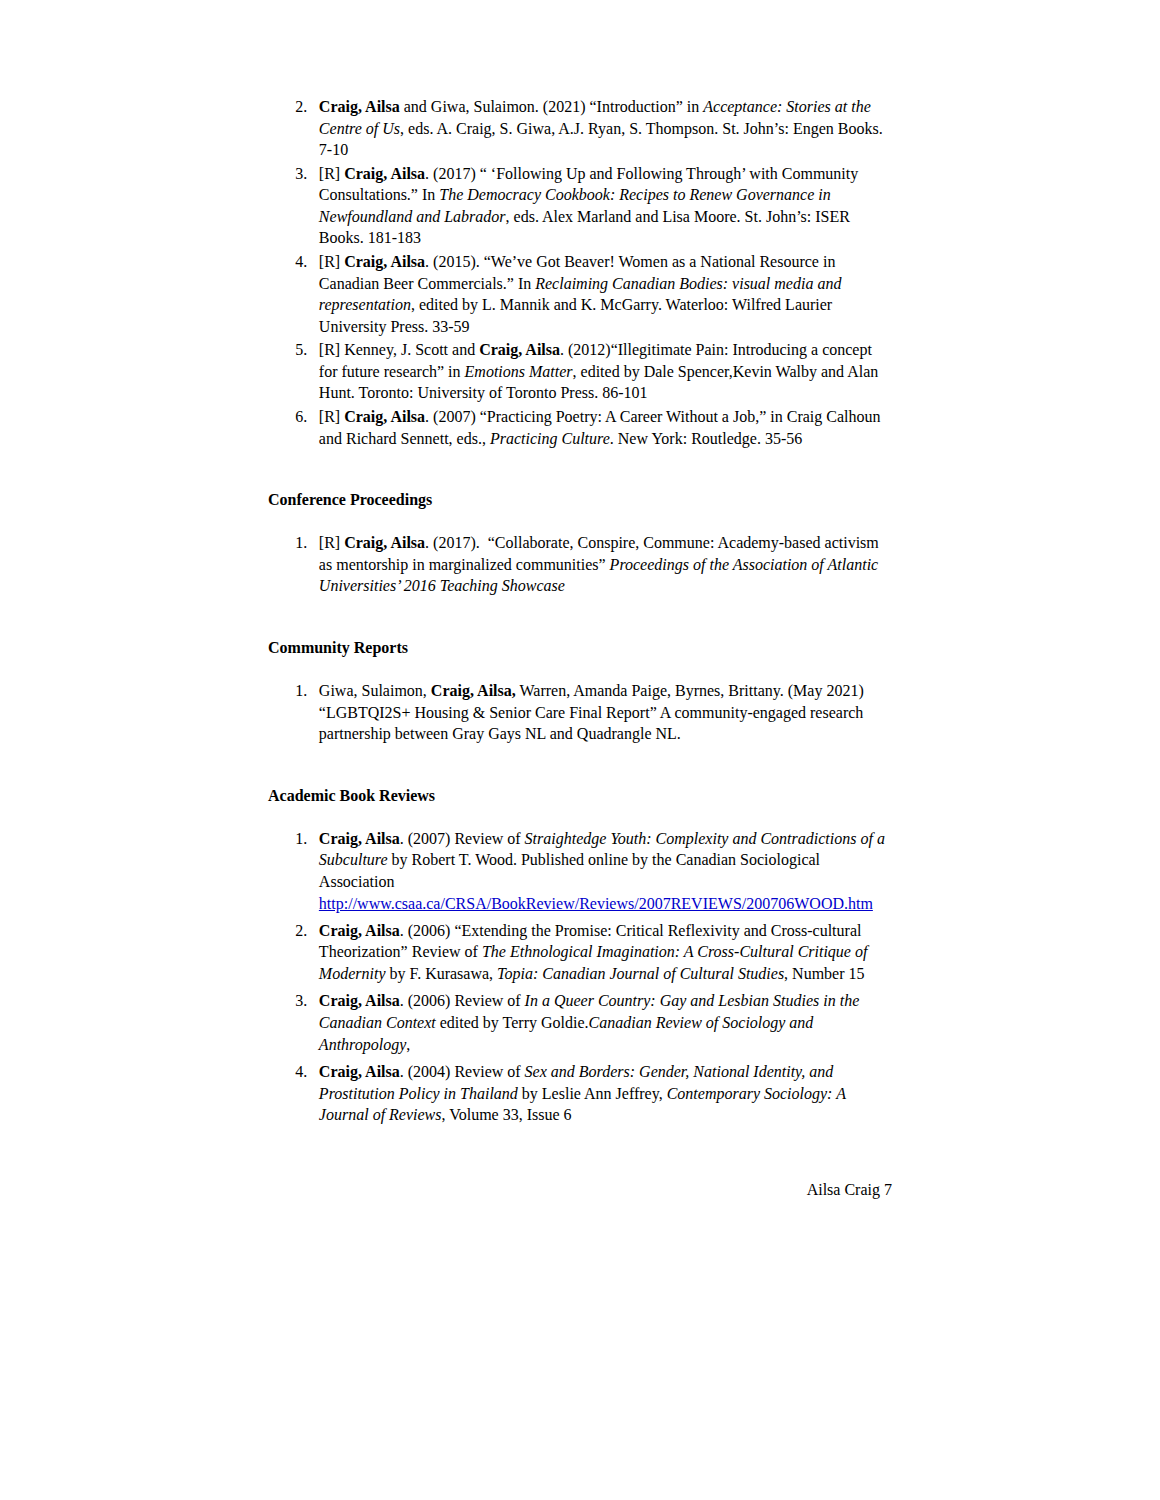Craig, Ailsa and Giwa, Sulaimon. (2021) “Introduction” in Acceptance: Stories at the Centre of Us, eds. A. Craig, S. Giwa, A.J. Ryan, S. Thompson. St. John’s: Engen Books. 7-10
[R] Craig, Ailsa. (2017) “ ‘Following Up and Following Through’ with Community Consultations.” In The Democracy Cookbook: Recipes to Renew Governance in Newfoundland and Labrador, eds. Alex Marland and Lisa Moore. St. John’s: ISER Books. 181-183
[R] Craig, Ailsa. (2015). “We’ve Got Beaver! Women as a National Resource in Canadian Beer Commercials.” In Reclaiming Canadian Bodies: visual media and representation, edited by L. Mannik and K. McGarry. Waterloo: Wilfred Laurier University Press. 33-59
[R] Kenney, J. Scott and Craig, Ailsa. (2012)“Illegitimate Pain: Introducing a concept for future research” in Emotions Matter, edited by Dale Spencer,Kevin Walby and Alan Hunt. Toronto: University of Toronto Press. 86-101
[R] Craig, Ailsa. (2007) “Practicing Poetry: A Career Without a Job,” in Craig Calhoun and Richard Sennett, eds., Practicing Culture. New York: Routledge. 35-56
Conference Proceedings
[R] Craig, Ailsa. (2017). “Collaborate, Conspire, Commune: Academy-based activism as mentorship in marginalized communities” Proceedings of the Association of Atlantic Universities’ 2016 Teaching Showcase
Community Reports
Giwa, Sulaimon, Craig, Ailsa, Warren, Amanda Paige, Byrnes, Brittany. (May 2021) “LGBTQI2S+ Housing & Senior Care Final Report” A community-engaged research partnership between Gray Gays NL and Quadrangle NL.
Academic Book Reviews
Craig, Ailsa. (2007) Review of Straightedge Youth: Complexity and Contradictions of a Subculture by Robert T. Wood. Published online by the Canadian Sociological Association
http://www.csaa.ca/CRSA/BookReview/Reviews/2007REVIEWS/200706WOOD.htm
Craig, Ailsa. (2006) “Extending the Promise: Critical Reflexivity and Cross-cultural Theorization” Review of The Ethnological Imagination: A Cross-Cultural Critique of Modernity by F. Kurasawa, Topia: Canadian Journal of Cultural Studies, Number 15
Craig, Ailsa. (2006) Review of In a Queer Country: Gay and Lesbian Studies in the Canadian Context edited by Terry Goldie.Canadian Review of Sociology and Anthropology,
Craig, Ailsa. (2004) Review of Sex and Borders: Gender, National Identity, and Prostitution Policy in Thailand by Leslie Ann Jeffrey, Contemporary Sociology: A Journal of Reviews, Volume 33, Issue 6
Ailsa Craig 7